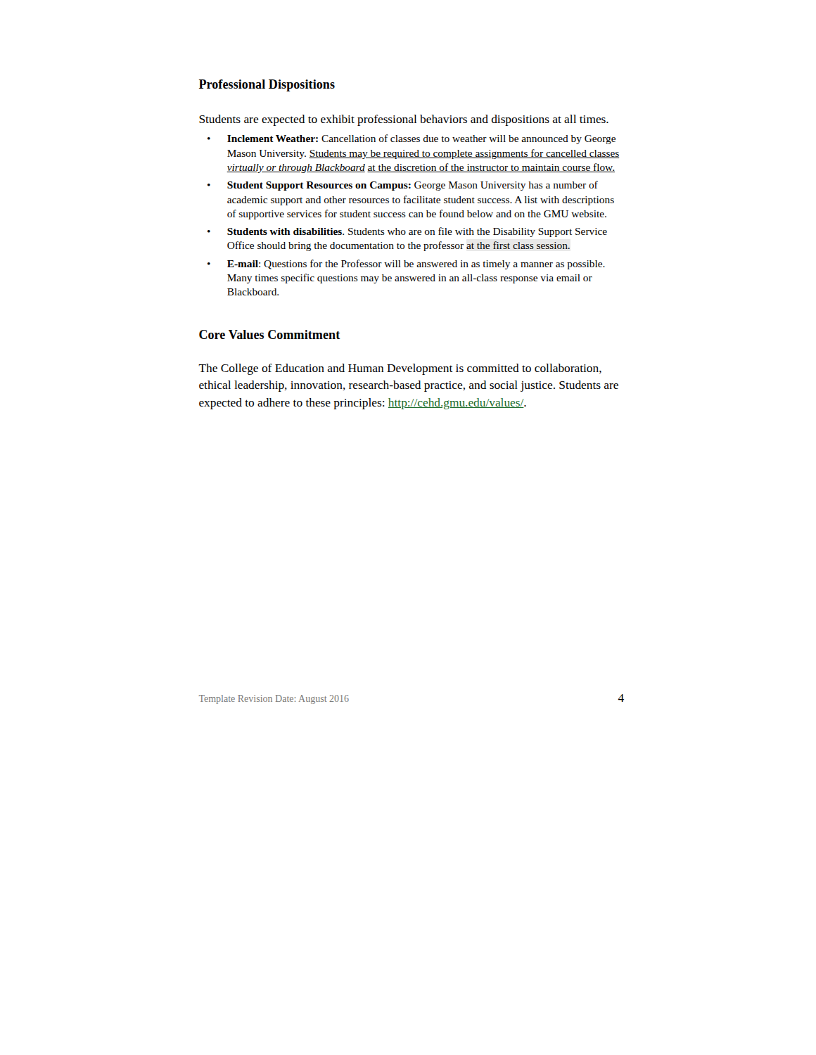Professional Dispositions
Students are expected to exhibit professional behaviors and dispositions at all times.
Inclement Weather: Cancellation of classes due to weather will be announced by George Mason University. Students may be required to complete assignments for cancelled classes virtually or through Blackboard at the discretion of the instructor to maintain course flow.
Student Support Resources on Campus: George Mason University has a number of academic support and other resources to facilitate student success. A list with descriptions of supportive services for student success can be found below and on the GMU website.
Students with disabilities. Students who are on file with the Disability Support Service Office should bring the documentation to the professor at the first class session.
E-mail: Questions for the Professor will be answered in as timely a manner as possible. Many times specific questions may be answered in an all-class response via email or Blackboard.
Core Values Commitment
The College of Education and Human Development is committed to collaboration, ethical leadership, innovation, research-based practice, and social justice. Students are expected to adhere to these principles: http://cehd.gmu.edu/values/.
Template Revision Date: August 2016 4